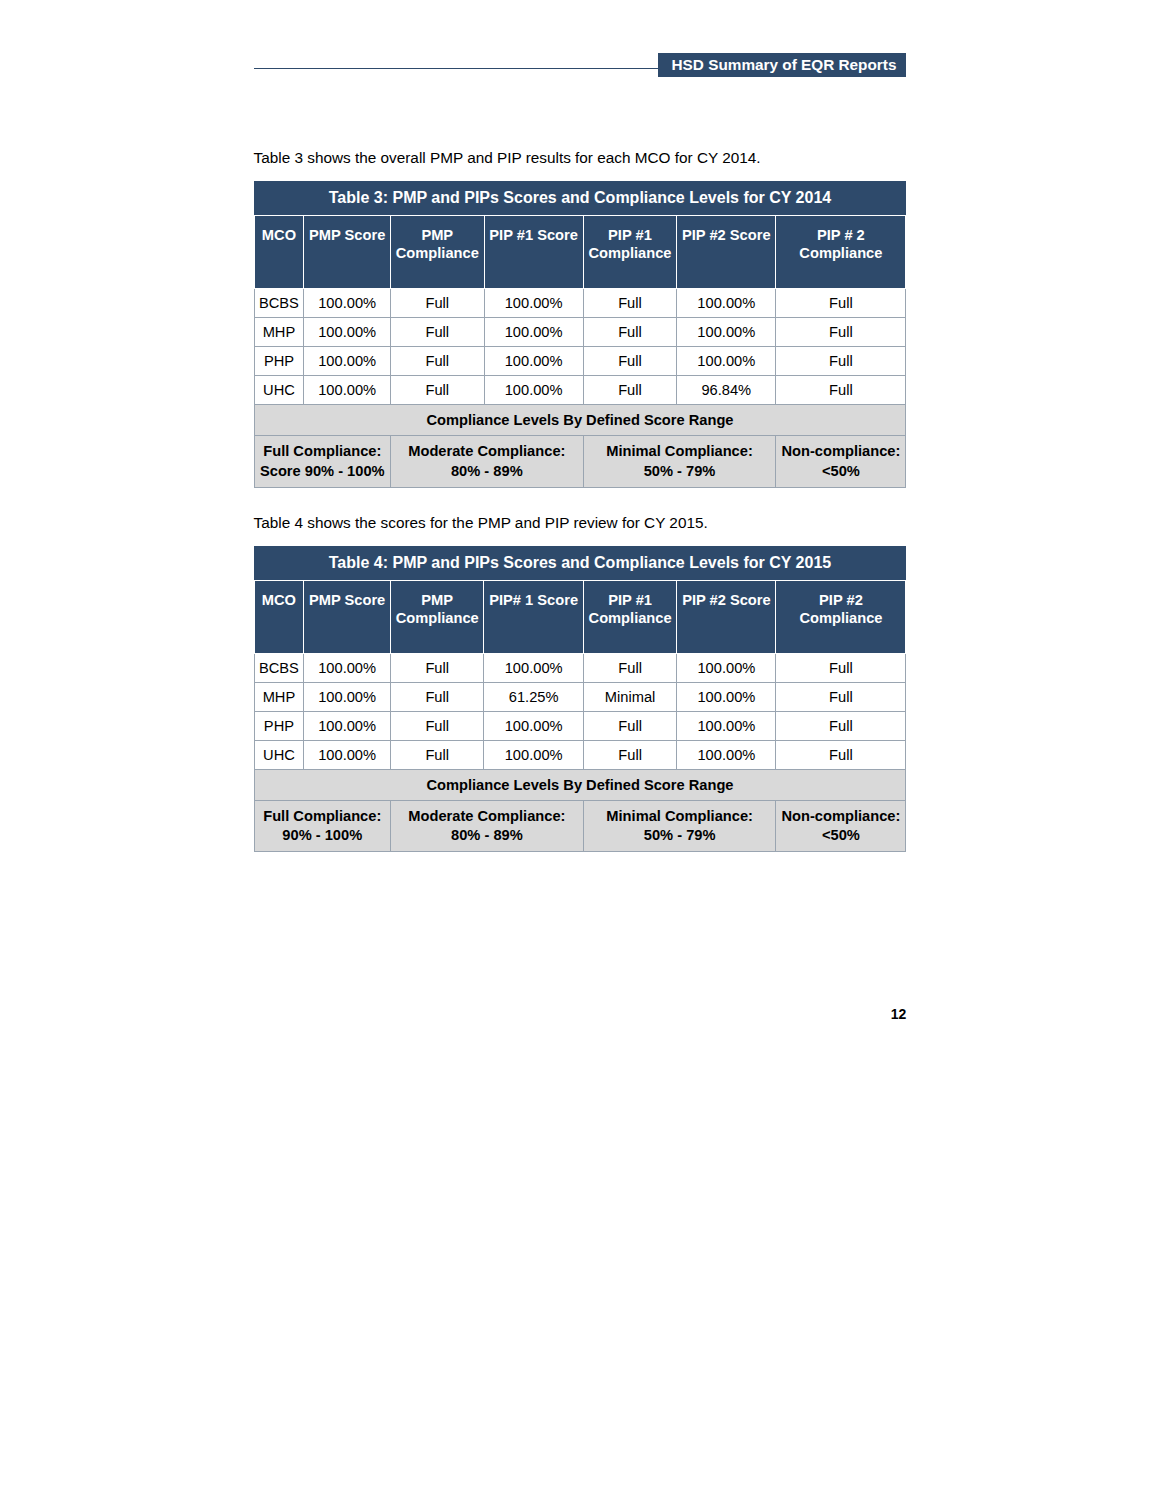HSD Summary of EQR Reports
Table 3 shows the overall PMP and PIP results for each MCO for CY 2014.
Table 3: PMP and PIPs Scores and Compliance Levels for CY 2014
| MCO | PMP Score | PMP Compliance | PIP #1 Score | PIP #1 Compliance | PIP #2 Score | PIP # 2 Compliance |
| --- | --- | --- | --- | --- | --- | --- |
| BCBS | 100.00% | Full | 100.00% | Full | 100.00% | Full |
| MHP | 100.00% | Full | 100.00% | Full | 100.00% | Full |
| PHP | 100.00% | Full | 100.00% | Full | 100.00% | Full |
| UHC | 100.00% | Full | 100.00% | Full | 96.84% | Full |
| Compliance Levels By Defined Score Range |
| Full Compliance: Score 90% - 100% | Moderate Compliance: 80% - 89% | Minimal Compliance: 50% - 79% | Non-compliance: <50% |
Table 4 shows the scores for the PMP and PIP review for CY 2015.
Table 4: PMP and PIPs Scores and Compliance Levels for CY 2015
| MCO | PMP Score | PMP Compliance | PIP# 1 Score | PIP #1 Compliance | PIP #2 Score | PIP #2 Compliance |
| --- | --- | --- | --- | --- | --- | --- |
| BCBS | 100.00% | Full | 100.00% | Full | 100.00% | Full |
| MHP | 100.00% | Full | 61.25% | Minimal | 100.00% | Full |
| PHP | 100.00% | Full | 100.00% | Full | 100.00% | Full |
| UHC | 100.00% | Full | 100.00% | Full | 100.00% | Full |
| Compliance Levels By Defined Score Range |
| Full Compliance: 90% - 100% | Moderate Compliance: 80% - 89% | Minimal Compliance: 50% - 79% | Non-compliance: <50% |
12